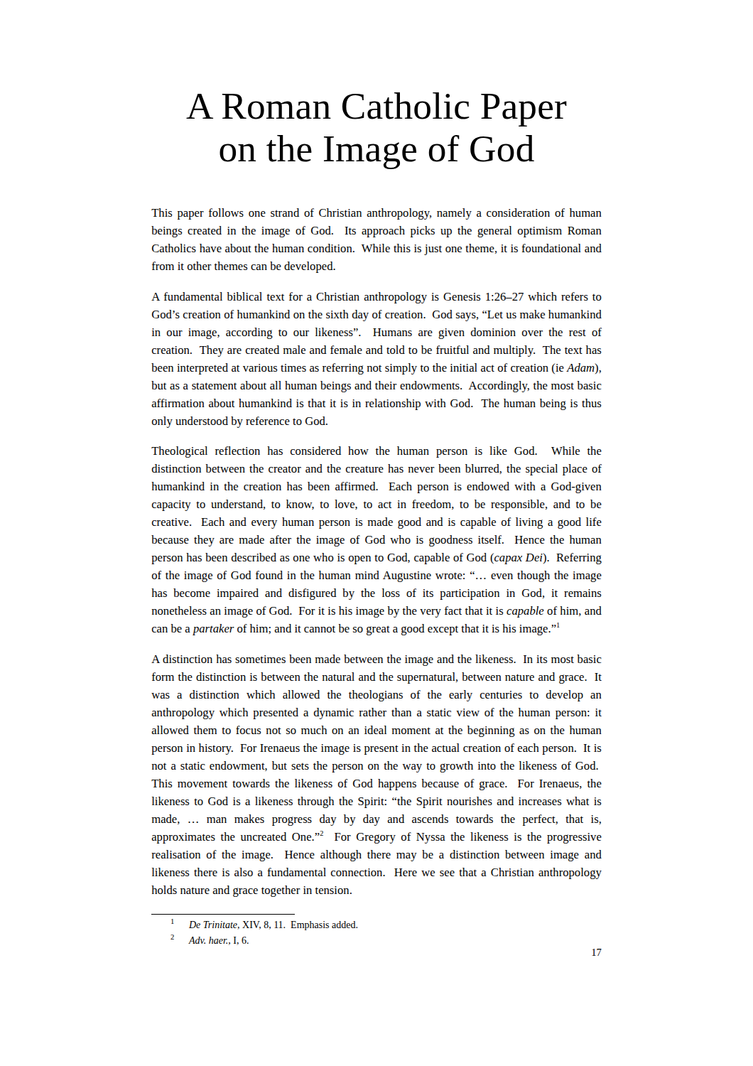A Roman Catholic Paper
on the Image of God
This paper follows one strand of Christian anthropology, namely a consideration of human beings created in the image of God. Its approach picks up the general optimism Roman Catholics have about the human condition. While this is just one theme, it is foundational and from it other themes can be developed.
A fundamental biblical text for a Christian anthropology is Genesis 1:26–27 which refers to God’s creation of humankind on the sixth day of creation. God says, “Let us make humankind in our image, according to our likeness”. Humans are given dominion over the rest of creation. They are created male and female and told to be fruitful and multiply. The text has been interpreted at various times as referring not simply to the initial act of creation (ie Adam), but as a statement about all human beings and their endowments. Accordingly, the most basic affirmation about humankind is that it is in relationship with God. The human being is thus only understood by reference to God.
Theological reflection has considered how the human person is like God. While the distinction between the creator and the creature has never been blurred, the special place of humankind in the creation has been affirmed. Each person is endowed with a God-given capacity to understand, to know, to love, to act in freedom, to be responsible, and to be creative. Each and every human person is made good and is capable of living a good life because they are made after the image of God who is goodness itself. Hence the human person has been described as one who is open to God, capable of God (capax Dei). Referring of the image of God found in the human mind Augustine wrote: “… even though the image has become impaired and disfigured by the loss of its participation in God, it remains nonetheless an image of God. For it is his image by the very fact that it is capable of him, and can be a partaker of him; and it cannot be so great a good except that it is his image.”1
A distinction has sometimes been made between the image and the likeness. In its most basic form the distinction is between the natural and the supernatural, between nature and grace. It was a distinction which allowed the theologians of the early centuries to develop an anthropology which presented a dynamic rather than a static view of the human person: it allowed them to focus not so much on an ideal moment at the beginning as on the human person in history. For Irenaeus the image is present in the actual creation of each person. It is not a static endowment, but sets the person on the way to growth into the likeness of God. This movement towards the likeness of God happens because of grace. For Irenaeus, the likeness to God is a likeness through the Spirit: “the Spirit nourishes and increases what is made, … man makes progress day by day and ascends towards the perfect, that is, approximates the uncreated One.”2 For Gregory of Nyssa the likeness is the progressive realisation of the image. Hence although there may be a distinction between image and likeness there is also a fundamental connection. Here we see that a Christian anthropology holds nature and grace together in tension.
1 De Trinitate, XIV, 8, 11. Emphasis added.
2 Adv. haer., I, 6.
17